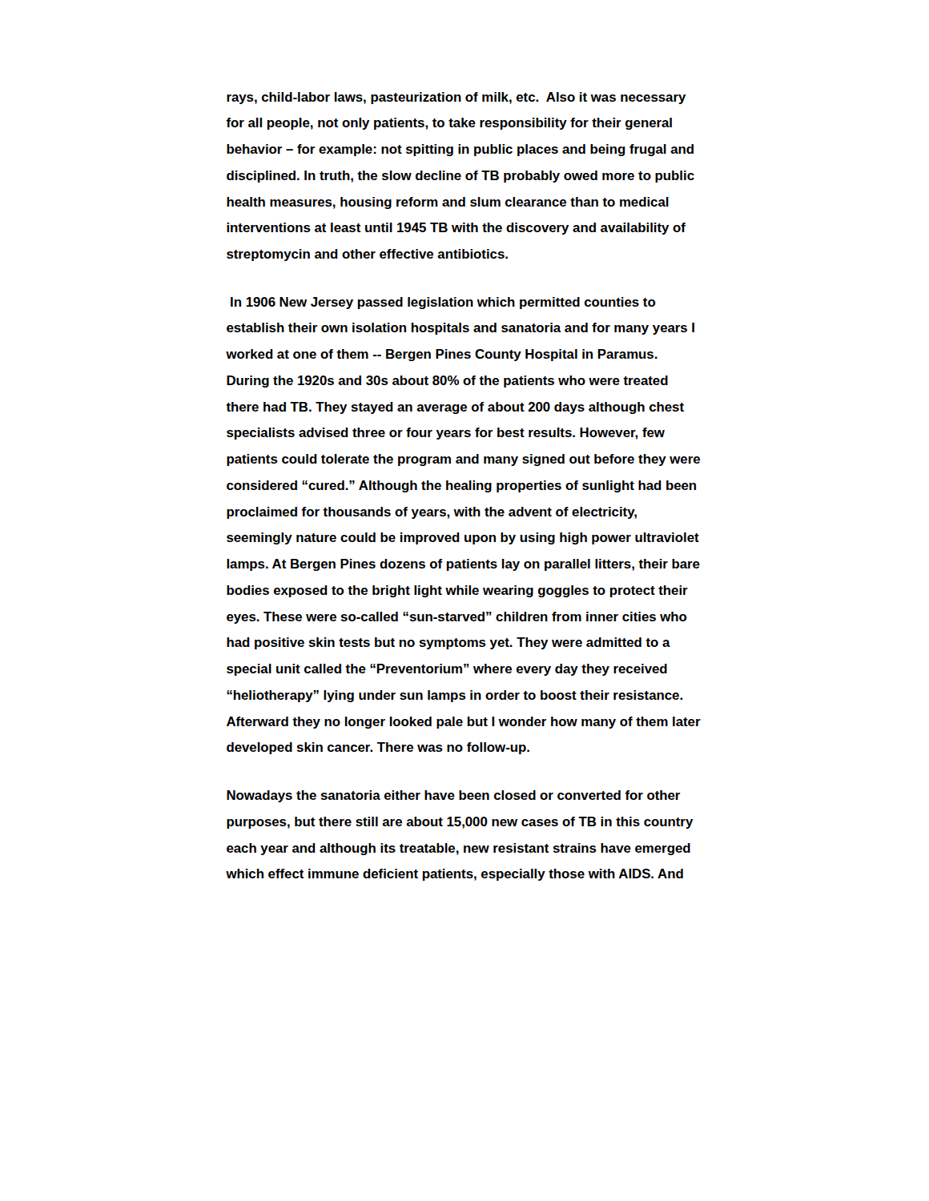rays, child-labor laws, pasteurization of milk, etc. Also it was necessary for all people, not only patients, to take responsibility for their general behavior – for example: not spitting in public places and being frugal and disciplined. In truth, the slow decline of TB probably owed more to public health measures, housing reform and slum clearance than to medical interventions at least until 1945 TB with the discovery and availability of streptomycin and other effective antibiotics.
In 1906 New Jersey passed legislation which permitted counties to establish their own isolation hospitals and sanatoria and for many years I worked at one of them -- Bergen Pines County Hospital in Paramus. During the 1920s and 30s about 80% of the patients who were treated there had TB. They stayed an average of about 200 days although chest specialists advised three or four years for best results. However, few patients could tolerate the program and many signed out before they were considered “cured.” Although the healing properties of sunlight had been proclaimed for thousands of years, with the advent of electricity, seemingly nature could be improved upon by using high power ultraviolet lamps. At Bergen Pines dozens of patients lay on parallel litters, their bare bodies exposed to the bright light while wearing goggles to protect their eyes. These were so-called “sun-starved” children from inner cities who had positive skin tests but no symptoms yet. They were admitted to a special unit called the “Preventorium” where every day they received “heliotherapy” lying under sun lamps in order to boost their resistance. Afterward they no longer looked pale but I wonder how many of them later developed skin cancer. There was no follow-up.
Nowadays the sanatoria either have been closed or converted for other purposes, but there still are about 15,000 new cases of TB in this country each year and although its treatable, new resistant strains have emerged which effect immune deficient patients, especially those with AIDS. And